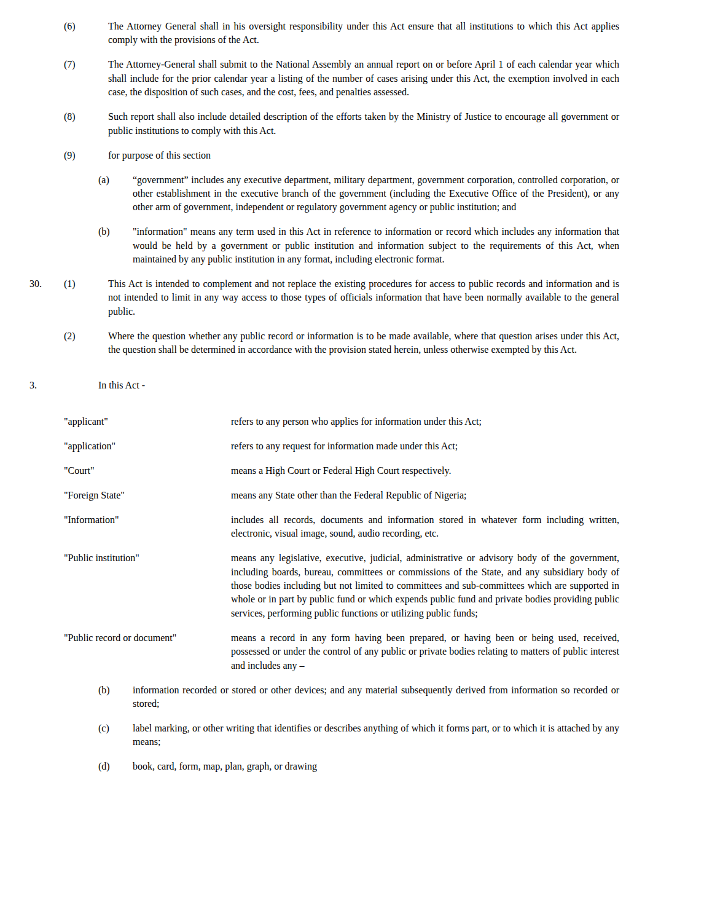(6)
The Attorney General shall in his oversight responsibility under this Act ensure that all institutions to which this Act applies comply with the provisions of the Act.
(7)
The Attorney-General shall submit to the National Assembly an annual report on or before April 1 of each calendar year which shall include for the prior calendar year a listing of the number of cases arising under this Act, the exemption involved in each case, the disposition of such cases, and the cost, fees, and penalties assessed.
(8)
Such report shall also include detailed description of the efforts taken by the Ministry of Justice to encourage all government or public institutions to comply with this Act.
(9)
for purpose of this section
(a)
“government” includes any executive department, military department, government corporation, controlled corporation, or other establishment in the executive branch of the government (including the Executive Office of the President), or any other arm of government, independent or regulatory government agency or public institution; and
(b)
"information" means any term used in this Act in reference to information or record which includes any information that would be held by a government or public institution and information subject to the requirements of this Act, when maintained by any public institution in any format, including electronic format.
30.
(1)
This Act is intended to complement and not replace the existing procedures for access to public records and information and is not intended to limit in any way access to those types of officials information that have been normally available to the general public.
(2)
Where the question whether any public record or information is to be made available, where that question arises under this Act, the question shall be determined in accordance with the provision stated herein, unless otherwise exempted by this Act.
3.
In this Act -
"applicant"
refers to any person who applies for information under this Act;
"application"
refers to any request for information made under this Act;
"Court"
means a High Court or Federal High Court respectively.
"Foreign State"
means any State other than the Federal Republic of Nigeria;
"Information"
includes all records, documents and information stored in whatever form including written, electronic, visual image, sound, audio recording, etc.
"Public institution"
means any legislative, executive, judicial, administrative or advisory body of the government, including boards, bureau, committees or commissions of the State, and any subsidiary body of those bodies including but not limited to committees and sub-committees which are supported in whole or in part by public fund or which expends public fund and private bodies providing public services, performing public functions or utilizing public funds;
"Public record or document"
means a record in any form having been prepared, or having been or being used, received, possessed or under the control of any public or private bodies relating to matters of public interest and includes any –
(b)
information recorded or stored or other devices; and any material subsequently derived from information so recorded or stored;
(c)
label marking, or other writing that identifies or describes anything of which it forms part, or to which it is attached by any means;
(d)
book, card, form, map, plan, graph, or drawing